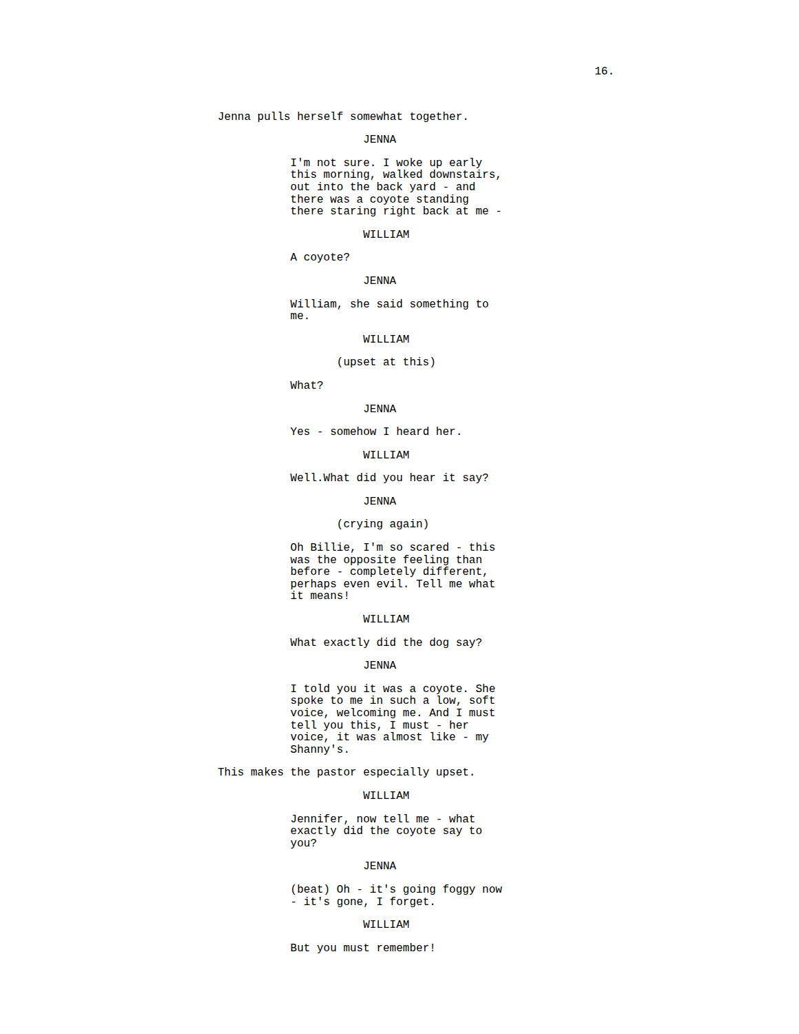16.
Jenna pulls herself somewhat together.
JENNA
I'm not sure. I woke up early this morning, walked downstairs, out into the back yard - and there was a coyote standing there staring right back at me -
WILLIAM
A coyote?
JENNA
William, she said something to me.
WILLIAM
(upset at this)
What?
JENNA
Yes - somehow I heard her.
WILLIAM
Well.What did you hear it say?
JENNA
(crying again)
Oh Billie, I'm so scared - this was the opposite feeling than before - completely different, perhaps even evil. Tell me what it means!
WILLIAM
What exactly did the dog say?
JENNA
I told you it was a coyote. She spoke to me in such a low, soft voice, welcoming me. And I must tell you this, I must - her voice, it was almost like - my Shanny's.
This makes the pastor especially upset.
WILLIAM
Jennifer, now tell me - what exactly did the coyote say to you?
JENNA
(beat) Oh - it's going foggy now - it's gone, I forget.
WILLIAM
But you must remember!